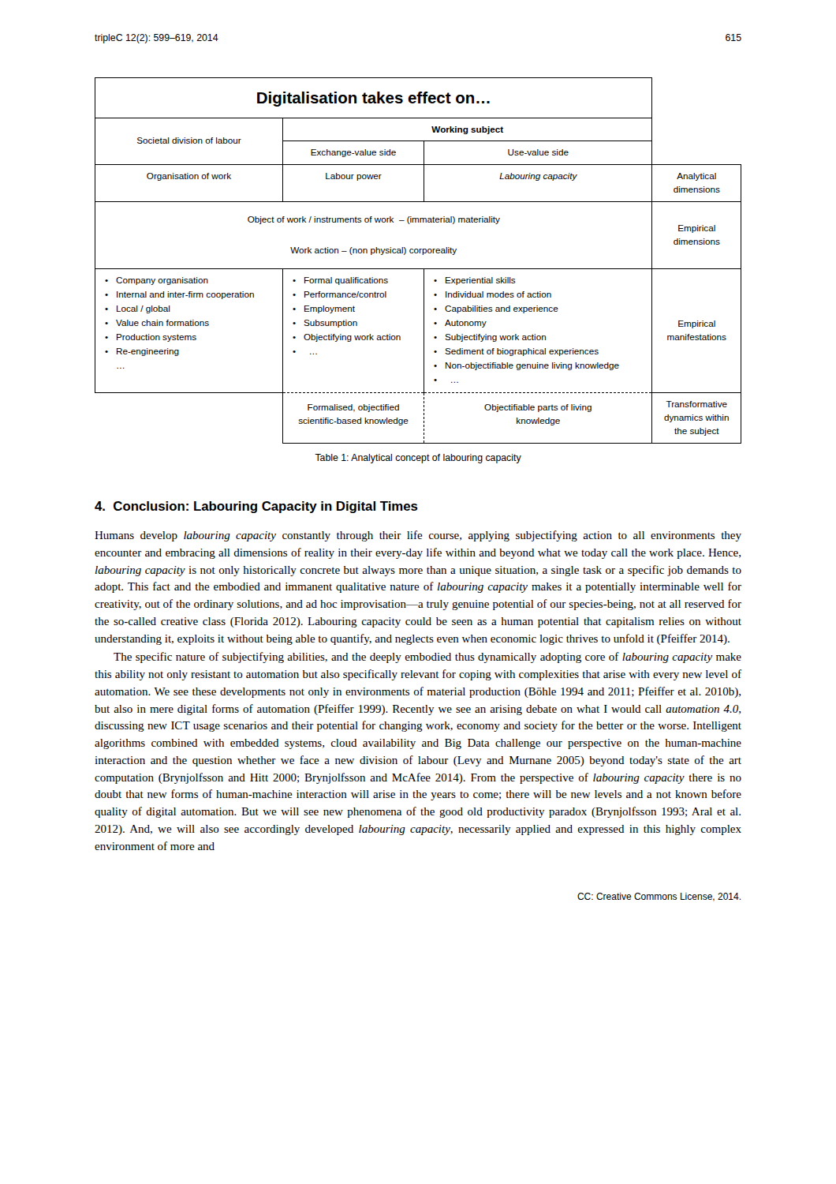tripleC 12(2): 599–619, 2014 615
| Digitalisation takes effect on… | |
| Societal division of labour | Working subject | |
| Exchange-value side | Use-value side |
| Organisation of work | Labour power | Labouring capacity | Analytical dimensions |
| Object of work / instruments of work – (immaterial) materiality Work action – (non physical) corporeality | Empirical dimensions |
| Company organisation Internal and inter-firm cooperation Local / global Value chain formations Production systems Re-engineering … | Formal qualifications Performance/control Employment Subsumption Objectifying work action … | Experiential skills Individual modes of action Capabilities and experience Autonomy Subjectifying work action Sediment of biographical experiences Non-objectifiable genuine living knowledge … | Empirical manifestations |
| | Formalised, objectified scientific-based knowledge | Objectifiable parts of living knowledge | Transformative dynamics within the subject |
Table 1: Analytical concept of labouring capacity
4. Conclusion: Labouring Capacity in Digital Times
Humans develop labouring capacity constantly through their life course, applying subjectifying action to all environments they encounter and embracing all dimensions of reality in their every-day life within and beyond what we today call the work place. Hence, labouring capacity is not only historically concrete but always more than a unique situation, a single task or a specific job demands to adopt. This fact and the embodied and immanent qualitative nature of labouring capacity makes it a potentially interminable well for creativity, out of the ordinary solutions, and ad hoc improvisation—a truly genuine potential of our species-being, not at all reserved for the so-called creative class (Florida 2012). Labouring capacity could be seen as a human potential that capitalism relies on without understanding it, exploits it without being able to quantify, and neglects even when economic logic thrives to unfold it (Pfeiffer 2014).
The specific nature of subjectifying abilities, and the deeply embodied thus dynamically adopting core of labouring capacity make this ability not only resistant to automation but also specifically relevant for coping with complexities that arise with every new level of automation. We see these developments not only in environments of material production (Böhle 1994 and 2011; Pfeiffer et al. 2010b), but also in mere digital forms of automation (Pfeiffer 1999). Recently we see an arising debate on what I would call automation 4.0, discussing new ICT usage scenarios and their potential for changing work, economy and society for the better or the worse. Intelligent algorithms combined with embedded systems, cloud availability and Big Data challenge our perspective on the human-machine interaction and the question whether we face a new division of labour (Levy and Murnane 2005) beyond today's state of the art computation (Brynjolfsson and Hitt 2000; Brynjolfsson and McAfee 2014). From the perspective of labouring capacity there is no doubt that new forms of human-machine interaction will arise in the years to come; there will be new levels and a not known before quality of digital automation. But we will see new phenomena of the good old productivity paradox (Brynjolfsson 1993; Aral et al. 2012). And, we will also see accordingly developed labouring capacity, necessarily applied and expressed in this highly complex environment of more and
CC: Creative Commons License, 2014.